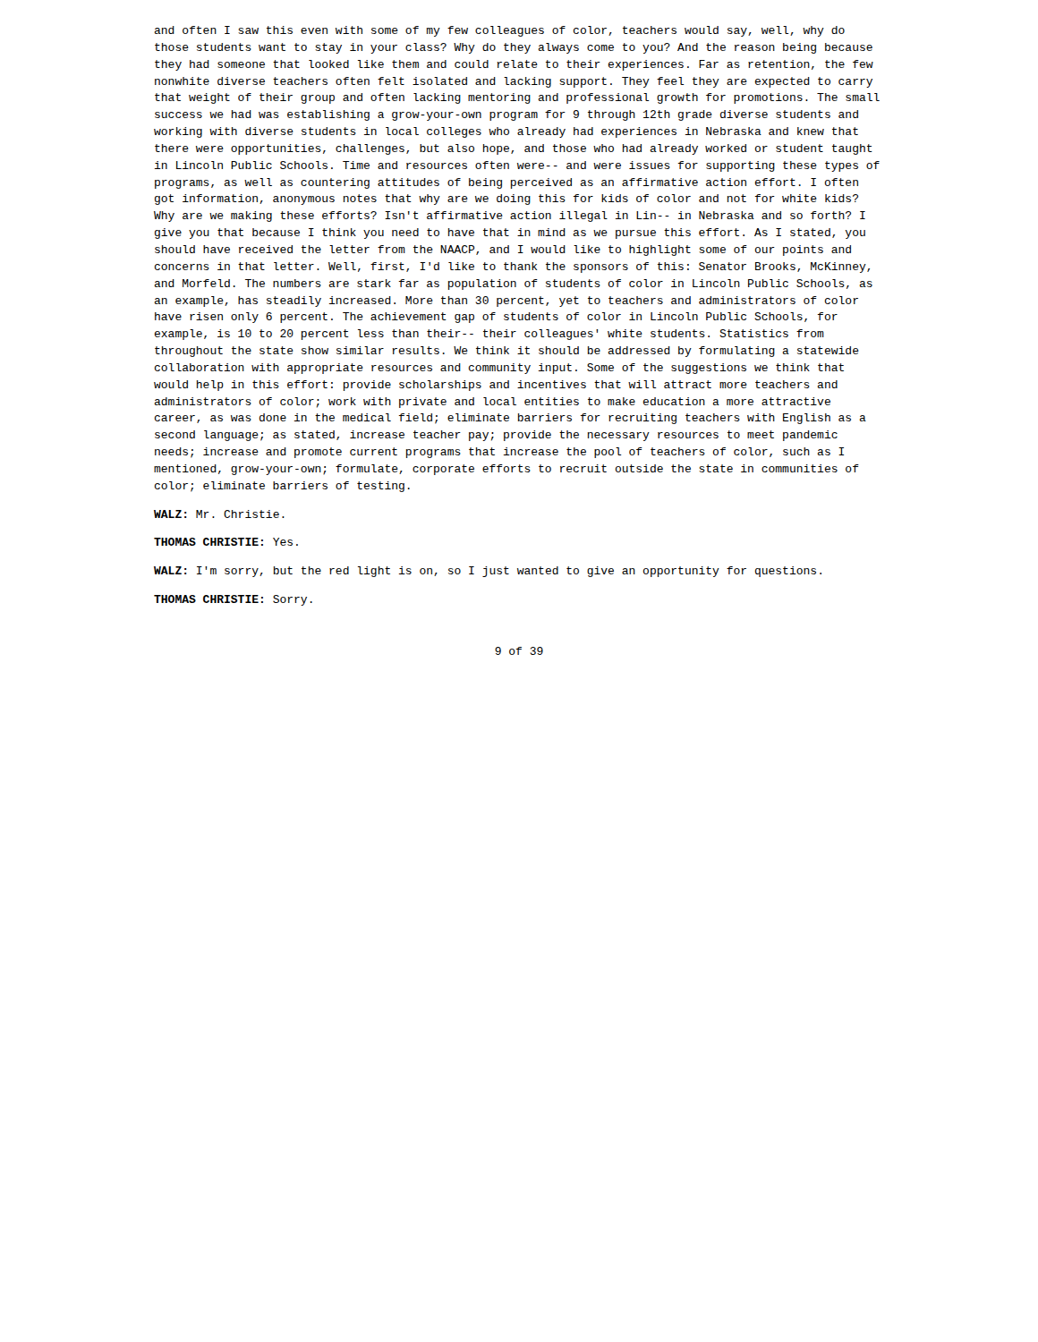and often I saw this even with some of my few colleagues of color, teachers would say, well, why do those students want to stay in your class? Why do they always come to you? And the reason being because they had someone that looked like them and could relate to their experiences. Far as retention, the few nonwhite diverse teachers often felt isolated and lacking support. They feel they are expected to carry that weight of their group and often lacking mentoring and professional growth for promotions. The small success we had was establishing a grow-your-own program for 9 through 12th grade diverse students and working with diverse students in local colleges who already had experiences in Nebraska and knew that there were opportunities, challenges, but also hope, and those who had already worked or student taught in Lincoln Public Schools. Time and resources often were-- and were issues for supporting these types of programs, as well as countering attitudes of being perceived as an affirmative action effort. I often got information, anonymous notes that why are we doing this for kids of color and not for white kids? Why are we making these efforts? Isn't affirmative action illegal in Lin-- in Nebraska and so forth? I give you that because I think you need to have that in mind as we pursue this effort. As I stated, you should have received the letter from the NAACP, and I would like to highlight some of our points and concerns in that letter. Well, first, I'd like to thank the sponsors of this: Senator Brooks, McKinney, and Morfeld. The numbers are stark far as population of students of color in Lincoln Public Schools, as an example, has steadily increased. More than 30 percent, yet to teachers and administrators of color have risen only 6 percent. The achievement gap of students of color in Lincoln Public Schools, for example, is 10 to 20 percent less than their-- their colleagues' white students. Statistics from throughout the state show similar results. We think it should be addressed by formulating a statewide collaboration with appropriate resources and community input. Some of the suggestions we think that would help in this effort: provide scholarships and incentives that will attract more teachers and administrators of color; work with private and local entities to make education a more attractive career, as was done in the medical field; eliminate barriers for recruiting teachers with English as a second language; as stated, increase teacher pay; provide the necessary resources to meet pandemic needs; increase and promote current programs that increase the pool of teachers of color, such as I mentioned, grow-your-own; formulate, corporate efforts to recruit outside the state in communities of color; eliminate barriers of testing.
WALZ: Mr. Christie.
THOMAS CHRISTIE: Yes.
WALZ: I'm sorry, but the red light is on, so I just wanted to give an opportunity for questions.
THOMAS CHRISTIE: Sorry.
9 of 39